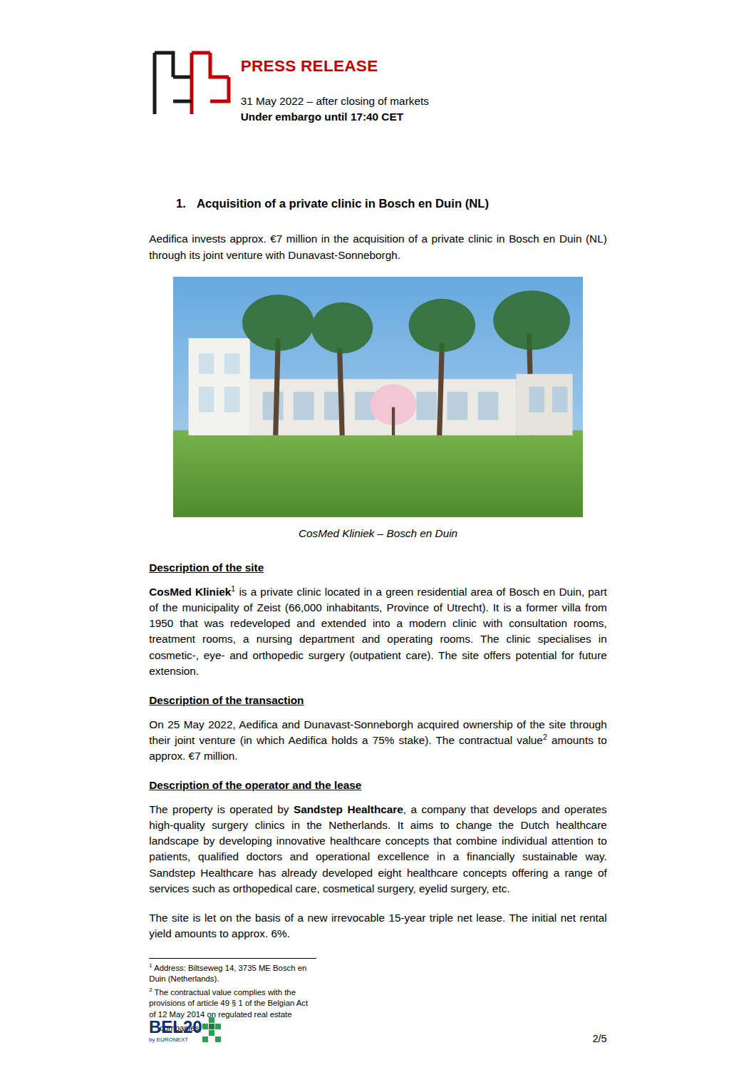PRESS RELEASE
31 May 2022 – after closing of markets
Under embargo until 17:40 CET
1. Acquisition of a private clinic in Bosch en Duin (NL)
Aedifica invests approx. €7 million in the acquisition of a private clinic in Bosch en Duin (NL) through its joint venture with Dunavast-Sonneborgh.
CosMed Kliniek – Bosch en Duin
Description of the site
CosMed Kliniek1 is a private clinic located in a green residential area of Bosch en Duin, part of the municipality of Zeist (66,000 inhabitants, Province of Utrecht). It is a former villa from 1950 that was redeveloped and extended into a modern clinic with consultation rooms, treatment rooms, a nursing department and operating rooms. The clinic specialises in cosmetic-, eye- and orthopedic surgery (outpatient care). The site offers potential for future extension.
Description of the transaction
On 25 May 2022, Aedifica and Dunavast-Sonneborgh acquired ownership of the site through their joint venture (in which Aedifica holds a 75% stake). The contractual value2 amounts to approx. €7 million.
Description of the operator and the lease
The property is operated by Sandstep Healthcare, a company that develops and operates high-quality surgery clinics in the Netherlands. It aims to change the Dutch healthcare landscape by developing innovative healthcare concepts that combine individual attention to patients, qualified doctors and operational excellence in a financially sustainable way. Sandstep Healthcare has already developed eight healthcare concepts offering a range of services such as orthopedical care, cosmetical surgery, eyelid surgery, etc.
The site is let on the basis of a new irrevocable 15-year triple net lease. The initial net rental yield amounts to approx. 6%.
1 Address: Biltseweg 14, 3735 ME Bosch en Duin (Netherlands).
2 The contractual value complies with the provisions of article 49 § 1 of the Belgian Act of 12 May 2014 on regulated real estate
companies.
BEL20 by EURONEXT
2/5